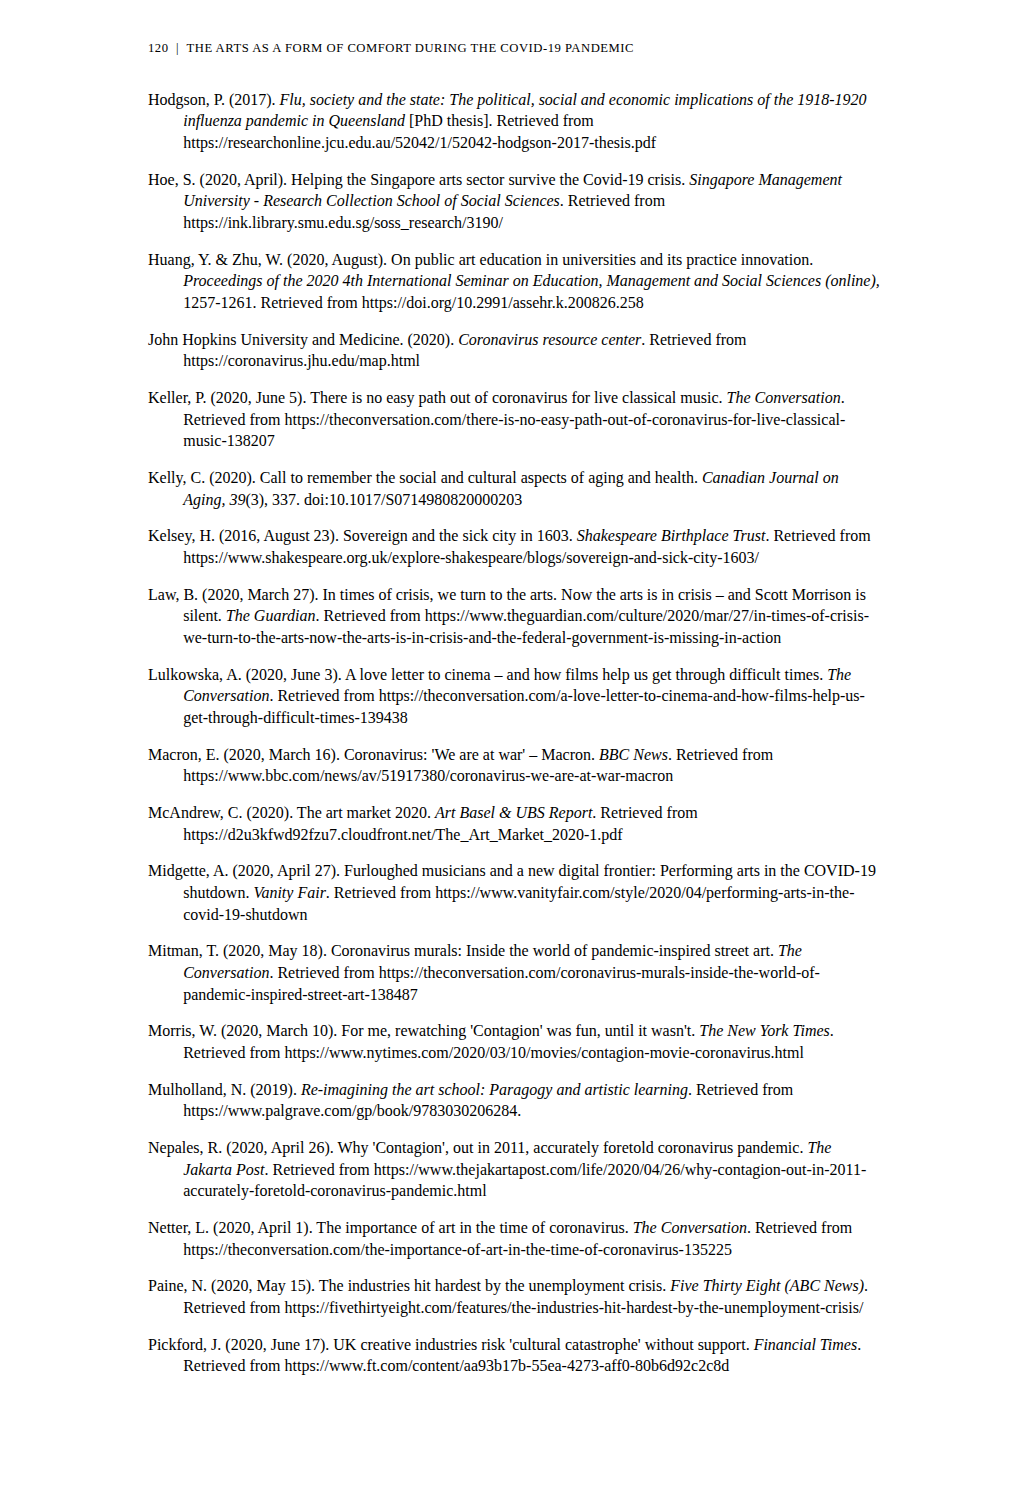120| THE ARTS AS A FORM OF COMFORT DURING THE COVID-19 PANDEMIC
Hodgson, P. (2017). Flu, society and the state: The political, social and economic implications of the 1918-1920 influenza pandemic in Queensland [PhD thesis]. Retrieved from https://researchonline.jcu.edu.au/52042/1/52042-hodgson-2017-thesis.pdf
Hoe, S. (2020, April). Helping the Singapore arts sector survive the Covid-19 crisis. Singapore Management University - Research Collection School of Social Sciences. Retrieved from https://ink.library.smu.edu.sg/soss_research/3190/
Huang, Y. & Zhu, W. (2020, August). On public art education in universities and its practice innovation. Proceedings of the 2020 4th International Seminar on Education, Management and Social Sciences (online), 1257-1261. Retrieved from https://doi.org/10.2991/assehr.k.200826.258
John Hopkins University and Medicine. (2020). Coronavirus resource center. Retrieved from https://coronavirus.jhu.edu/map.html
Keller, P. (2020, June 5). There is no easy path out of coronavirus for live classical music. The Conversation. Retrieved from https://theconversation.com/there-is-no-easy-path-out-of-coronavirus-for-live-classical-music-138207
Kelly, C. (2020). Call to remember the social and cultural aspects of aging and health. Canadian Journal on Aging, 39(3), 337. doi:10.1017/S0714980820000203
Kelsey, H. (2016, August 23). Sovereign and the sick city in 1603. Shakespeare Birthplace Trust. Retrieved from https://www.shakespeare.org.uk/explore-shakespeare/blogs/sovereign-and-sick-city-1603/
Law, B. (2020, March 27). In times of crisis, we turn to the arts. Now the arts is in crisis – and Scott Morrison is silent. The Guardian. Retrieved from https://www.theguardian.com/culture/2020/mar/27/in-times-of-crisis-we-turn-to-the-arts-now-the-arts-is-in-crisis-and-the-federal-government-is-missing-in-action
Lulkowska, A. (2020, June 3). A love letter to cinema – and how films help us get through difficult times. The Conversation. Retrieved from https://theconversation.com/a-love-letter-to-cinema-and-how-films-help-us-get-through-difficult-times-139438
Macron, E. (2020, March 16). Coronavirus: 'We are at war' – Macron. BBC News. Retrieved from https://www.bbc.com/news/av/51917380/coronavirus-we-are-at-war-macron
McAndrew, C. (2020). The art market 2020. Art Basel & UBS Report. Retrieved from https://d2u3kfwd92fzu7.cloudfront.net/The_Art_Market_2020-1.pdf
Midgette, A. (2020, April 27). Furloughed musicians and a new digital frontier: Performing arts in the COVID-19 shutdown. Vanity Fair. Retrieved from https://www.vanityfair.com/style/2020/04/performing-arts-in-the-covid-19-shutdown
Mitman, T. (2020, May 18). Coronavirus murals: Inside the world of pandemic-inspired street art. The Conversation. Retrieved from https://theconversation.com/coronavirus-murals-inside-the-world-of-pandemic-inspired-street-art-138487
Morris, W. (2020, March 10). For me, rewatching 'Contagion' was fun, until it wasn't. The New York Times. Retrieved from https://www.nytimes.com/2020/03/10/movies/contagion-movie-coronavirus.html
Mulholland, N. (2019). Re-imagining the art school: Paragogy and artistic learning. Retrieved from https://www.palgrave.com/gp/book/9783030206284.
Nepales, R. (2020, April 26). Why 'Contagion', out in 2011, accurately foretold coronavirus pandemic. The Jakarta Post. Retrieved from https://www.thejakartapost.com/life/2020/04/26/why-contagion-out-in-2011-accurately-foretold-coronavirus-pandemic.html
Netter, L. (2020, April 1). The importance of art in the time of coronavirus. The Conversation. Retrieved from https://theconversation.com/the-importance-of-art-in-the-time-of-coronavirus-135225
Paine, N. (2020, May 15). The industries hit hardest by the unemployment crisis. Five Thirty Eight (ABC News). Retrieved from https://fivethirtyeight.com/features/the-industries-hit-hardest-by-the-unemployment-crisis/
Pickford, J. (2020, June 17). UK creative industries risk 'cultural catastrophe' without support. Financial Times. Retrieved from https://www.ft.com/content/aa93b17b-55ea-4273-aff0-80b6d92c2c8d